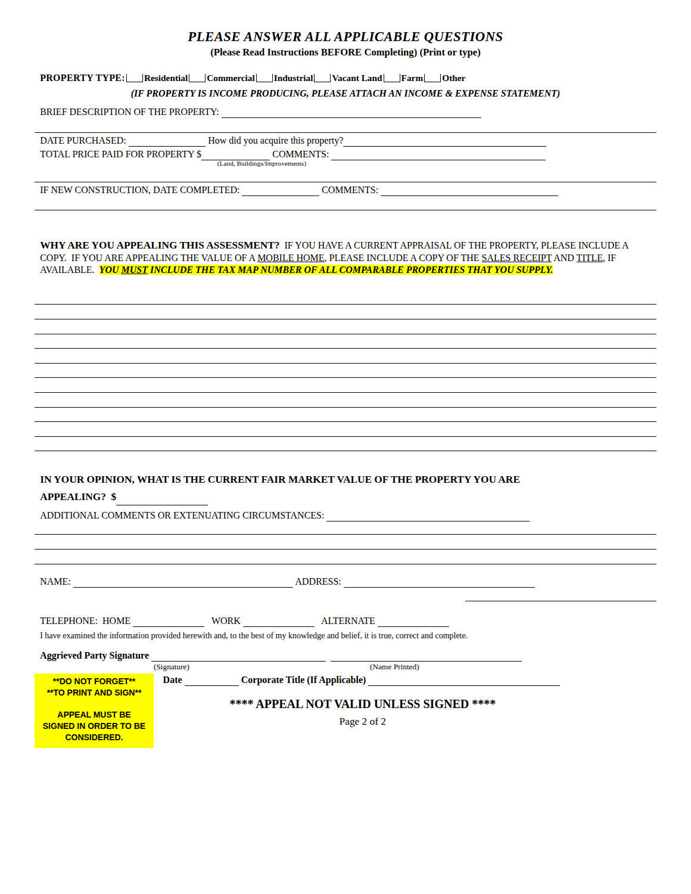PLEASE ANSWER ALL APPLICABLE QUESTIONS
(Please Read Instructions BEFORE Completing) (Print or type)
PROPERTY TYPE: Residential Commercial Industrial Vacant Land Farm Other
(IF PROPERTY IS INCOME PRODUCING, PLEASE ATTACH AN INCOME & EXPENSE STATEMENT)
BRIEF DESCRIPTION OF THE PROPERTY:
DATE PURCHASED: How did you acquire this property?
TOTAL PRICE PAID FOR PROPERTY $ COMMENTS: (Land, Buildings/Improvements)
IF NEW CONSTRUCTION, DATE COMPLETED: COMMENTS:
WHY ARE YOU APPEALING THIS ASSESSMENT? If you have a current appraisal of the property, please include a copy. If you are appealing the value of a mobile home, please include a copy of the sales receipt and title, if available. You must include the tax map number of all comparable properties that you supply.
IN YOUR OPINION, WHAT IS THE CURRENT FAIR MARKET VALUE OF THE PROPERTY YOU ARE
APPEALING? $
ADDITIONAL COMMENTS OR EXTENUATING CIRCUMSTANCES:
NAME: ADDRESS:
TELEPHONE: HOME WORK ALTERNATE
I have examined the information provided herewith and, to the best of my knowledge and belief, it is true, correct and complete.
Aggrieved Party Signature
(Signature)(Name Printed)
**DO NOT FORGET**
**TO PRINT AND SIGN**
APPEAL MUST BE
SIGNED IN ORDER TO BE
CONSIDERED.
Date Corporate Title (If Applicable)
**** APPEAL NOT VALID UNLESS SIGNED ****
Page 2 of 2